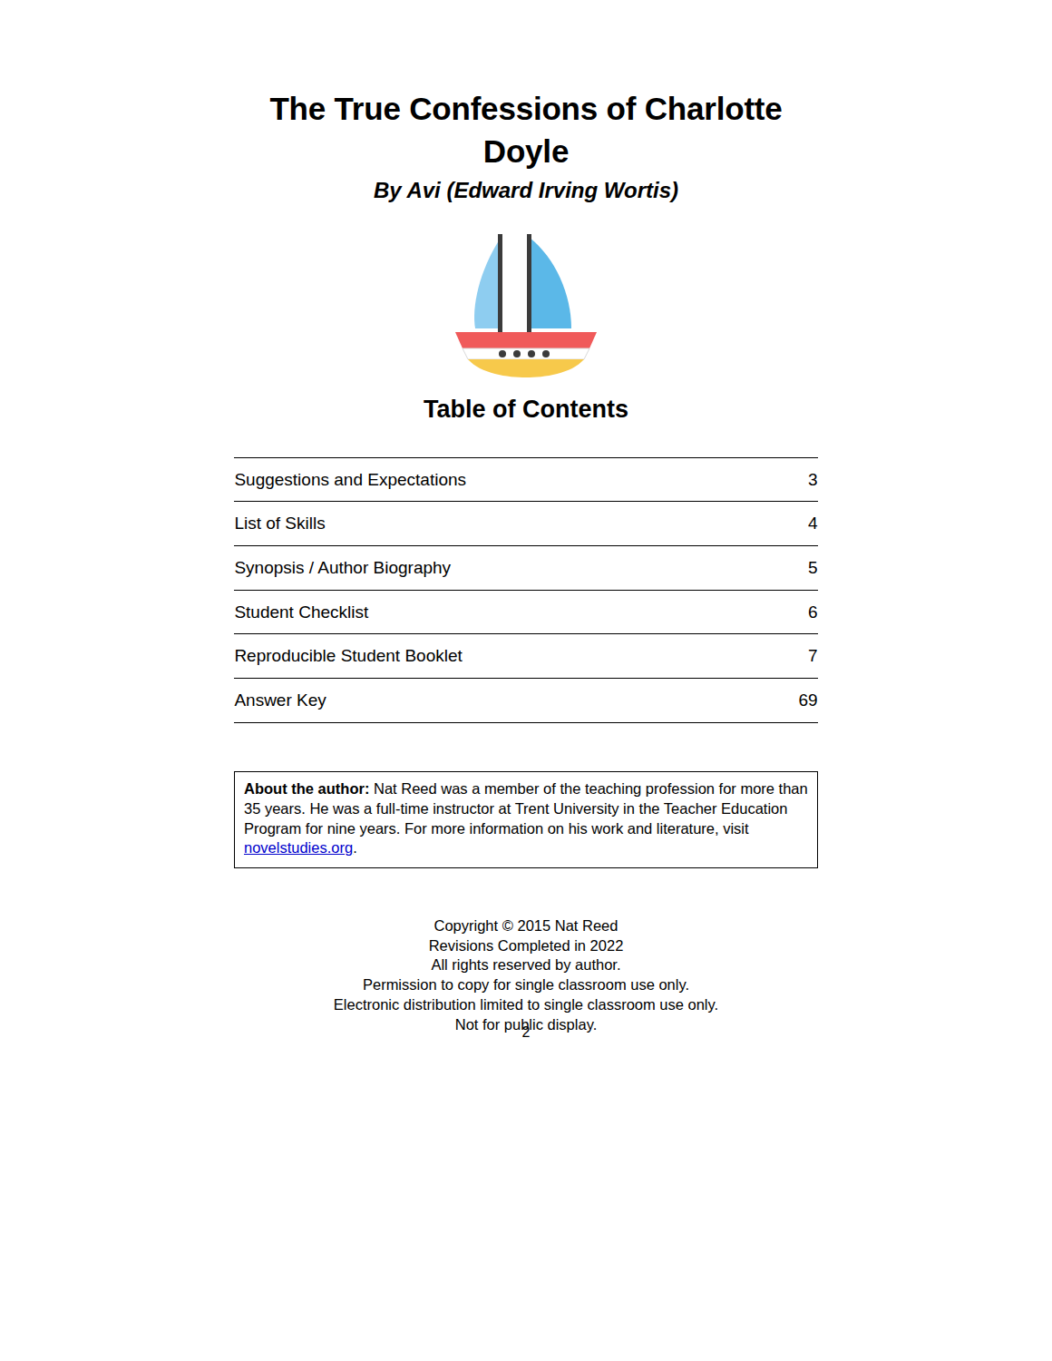The True Confessions of Charlotte Doyle
By Avi (Edward Irving Wortis)
Sailboat illustration
Table of Contents
| Suggestions and Expectations | 3 |
| List of Skills | 4 |
| Synopsis / Author Biography | 5 |
| Student Checklist | 6 |
| Reproducible Student Booklet | 7 |
| Answer Key | 69 |
About the author: Nat Reed was a member of the teaching profession for more than 35 years. He was a full-time instructor at Trent University in the Teacher Education Program for nine years. For more information on his work and literature, visit novelstudies.org.
Copyright © 2015 Nat Reed
Revisions Completed in 2022
All rights reserved by author.
Permission to copy for single classroom use only.
Electronic distribution limited to single classroom use only.
Not for public display.
2